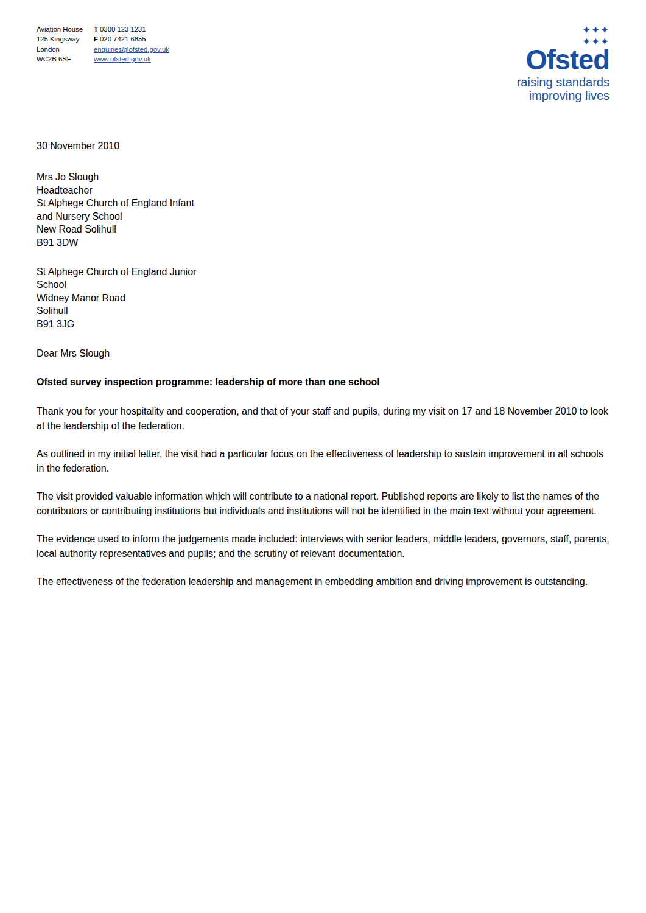Aviation House
125 Kingsway
London
WC2B 6SE
T 0300 123 1231
F 020 7421 6855
enquiries@ofsted.gov.uk
www.ofsted.gov.uk
✦✦✦
✦✦✦
Ofsted
raising standards
improving lives
30 November 2010
Mrs Jo Slough
Headteacher
St Alphege Church of England Infant
and Nursery School
New Road Solihull
B91 3DW
St Alphege Church of England Junior
School
Widney Manor Road
Solihull
B91 3JG
Dear Mrs Slough
Ofsted survey inspection programme: leadership of more than one school
Thank you for your hospitality and cooperation, and that of your staff and pupils, during my visit on 17 and 18 November 2010 to look at the leadership of the federation.
As outlined in my initial letter, the visit had a particular focus on the effectiveness of leadership to sustain improvement in all schools in the federation.
The visit provided valuable information which will contribute to a national report. Published reports are likely to list the names of the contributors or contributing institutions but individuals and institutions will not be identified in the main text without your agreement.
The evidence used to inform the judgements made included: interviews with senior leaders, middle leaders, governors, staff, parents, local authority representatives and pupils; and the scrutiny of relevant documentation.
The effectiveness of the federation leadership and management in embedding ambition and driving improvement is outstanding.